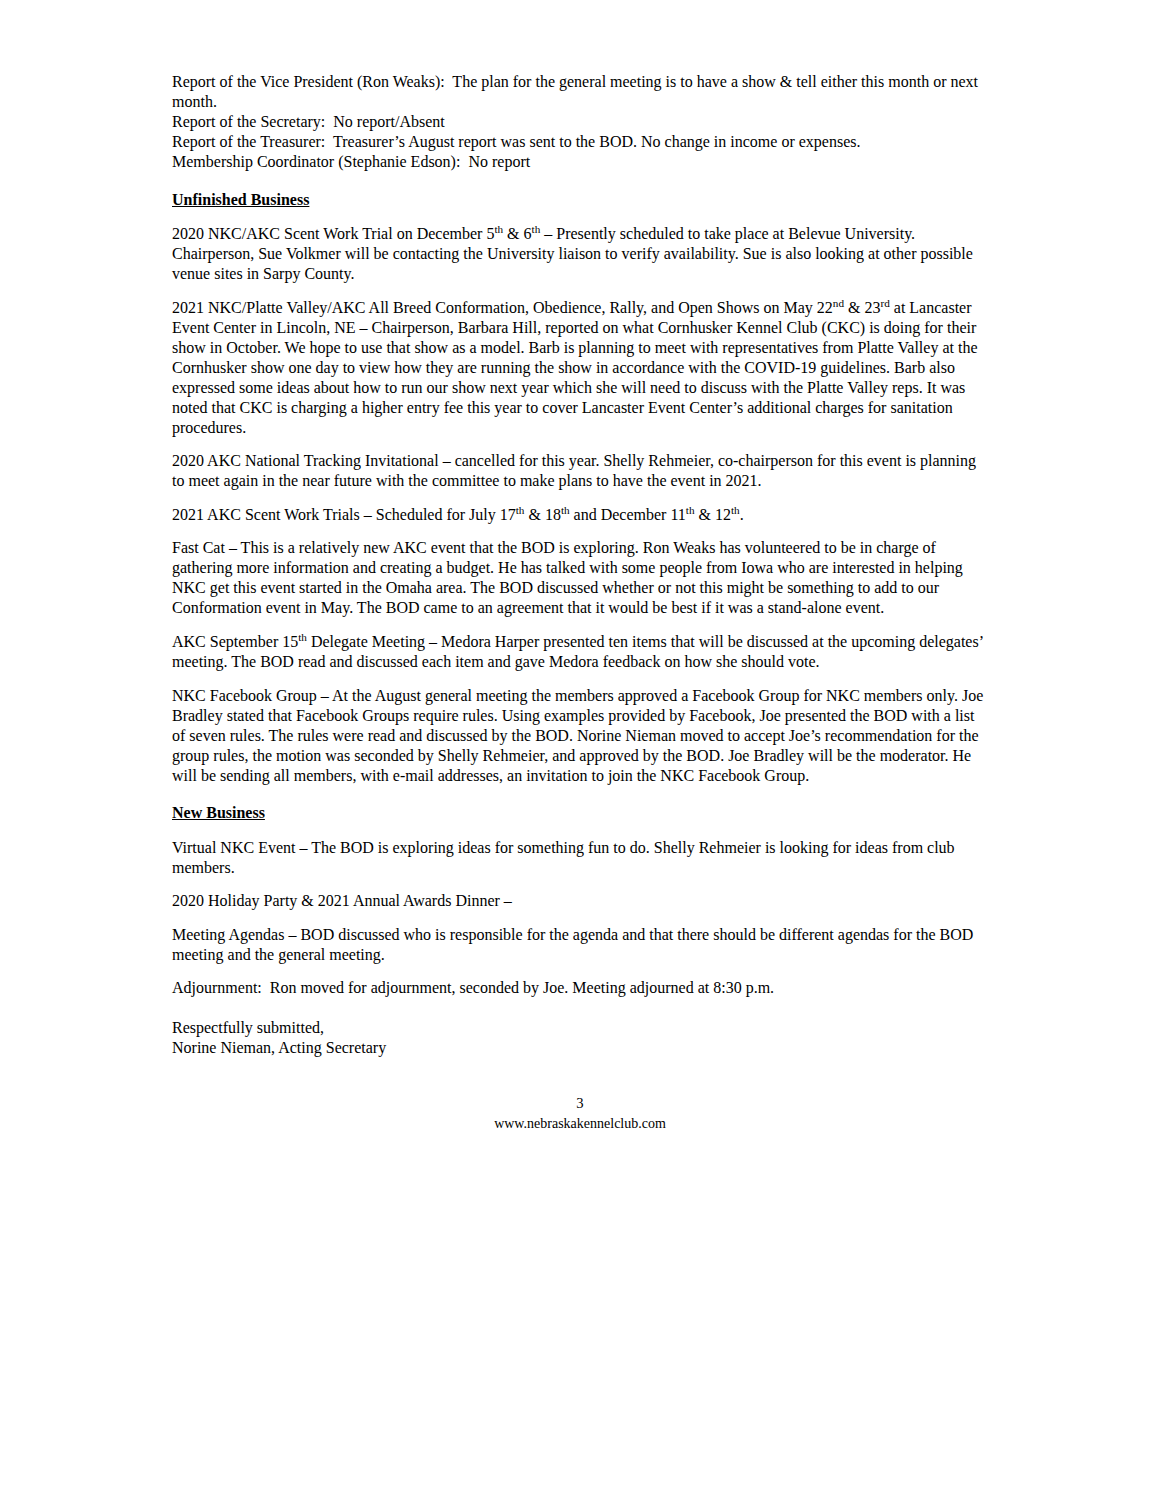Report of the Vice President (Ron Weaks): The plan for the general meeting is to have a show & tell either this month or next month.
Report of the Secretary: No report/Absent
Report of the Treasurer: Treasurer’s August report was sent to the BOD. No change in income or expenses.
Membership Coordinator (Stephanie Edson): No report
Unfinished Business
2020 NKC/AKC Scent Work Trial on December 5th & 6th – Presently scheduled to take place at Belevue University. Chairperson, Sue Volkmer will be contacting the University liaison to verify availability. Sue is also looking at other possible venue sites in Sarpy County.
2021 NKC/Platte Valley/AKC All Breed Conformation, Obedience, Rally, and Open Shows on May 22nd & 23rd at Lancaster Event Center in Lincoln, NE – Chairperson, Barbara Hill, reported on what Cornhusker Kennel Club (CKC) is doing for their show in October. We hope to use that show as a model. Barb is planning to meet with representatives from Platte Valley at the Cornhusker show one day to view how they are running the show in accordance with the COVID-19 guidelines. Barb also expressed some ideas about how to run our show next year which she will need to discuss with the Platte Valley reps. It was noted that CKC is charging a higher entry fee this year to cover Lancaster Event Center’s additional charges for sanitation procedures.
2020 AKC National Tracking Invitational – cancelled for this year. Shelly Rehmeier, co-chairperson for this event is planning to meet again in the near future with the committee to make plans to have the event in 2021.
2021 AKC Scent Work Trials – Scheduled for July 17th & 18th and December 11th & 12th.
Fast Cat – This is a relatively new AKC event that the BOD is exploring. Ron Weaks has volunteered to be in charge of gathering more information and creating a budget. He has talked with some people from Iowa who are interested in helping NKC get this event started in the Omaha area. The BOD discussed whether or not this might be something to add to our Conformation event in May. The BOD came to an agreement that it would be best if it was a stand-alone event.
AKC September 15th Delegate Meeting – Medora Harper presented ten items that will be discussed at the upcoming delegates’ meeting. The BOD read and discussed each item and gave Medora feedback on how she should vote.
NKC Facebook Group – At the August general meeting the members approved a Facebook Group for NKC members only. Joe Bradley stated that Facebook Groups require rules. Using examples provided by Facebook, Joe presented the BOD with a list of seven rules. The rules were read and discussed by the BOD. Norine Nieman moved to accept Joe’s recommendation for the group rules, the motion was seconded by Shelly Rehmeier, and approved by the BOD. Joe Bradley will be the moderator. He will be sending all members, with e-mail addresses, an invitation to join the NKC Facebook Group.
New Business
Virtual NKC Event – The BOD is exploring ideas for something fun to do. Shelly Rehmeier is looking for ideas from club members.
2020 Holiday Party & 2021 Annual Awards Dinner –
Meeting Agendas – BOD discussed who is responsible for the agenda and that there should be different agendas for the BOD meeting and the general meeting.
Adjournment: Ron moved for adjournment, seconded by Joe. Meeting adjourned at 8:30 p.m.
Respectfully submitted,
Norine Nieman, Acting Secretary
3
www.nebraskakennelclub.com